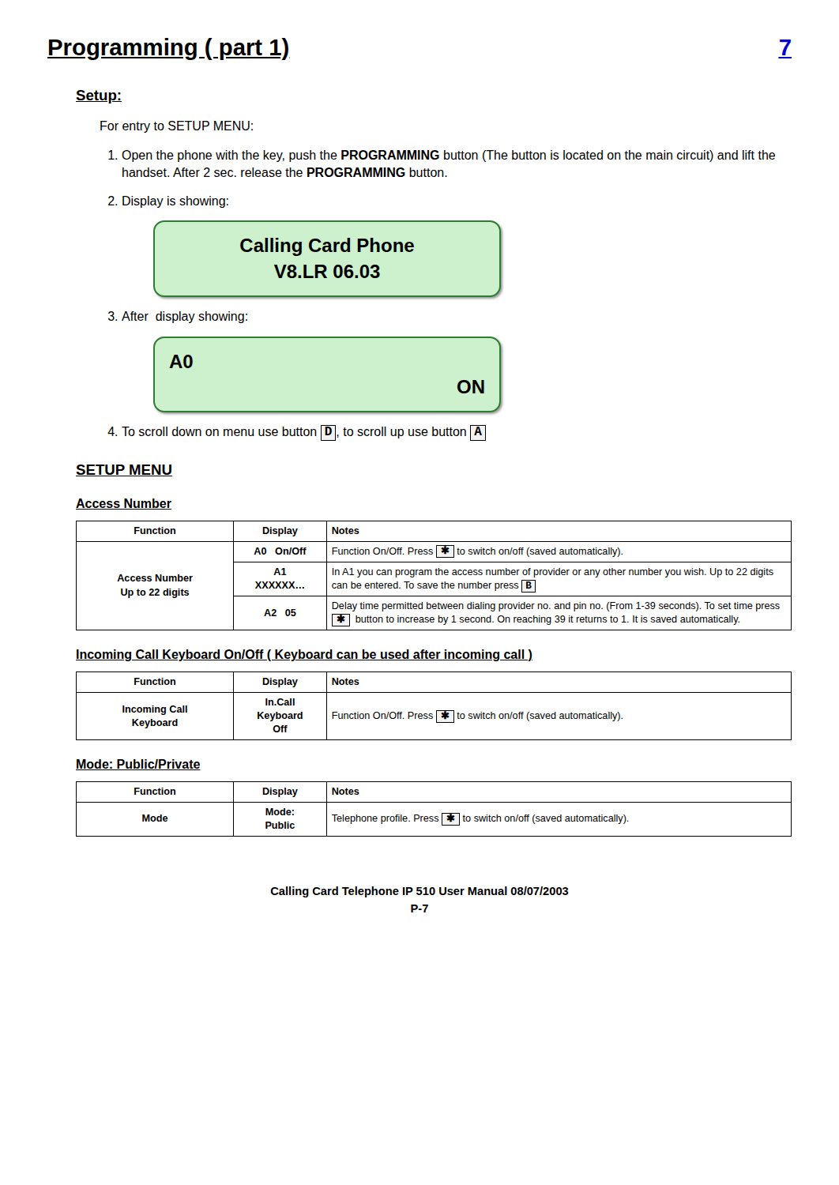Programming ( part 1) 7
Setup:
For entry to SETUP MENU:
Open the phone with the key, push the PROGRAMMING button (The button is located on the main circuit) and lift the handset. After 2 sec. release the PROGRAMMING button.
Display is showing:
Calling Card Phone
V8.LR 06.03
After display showing:
A0
ON
To scroll down on menu use button D, to scroll up use button A
SETUP MENU
Access Number
| Function | Display | Notes |
| --- | --- | --- |
| Access Number Up to 22 digits | A0 On/Off | Function On/Off. Press ✱ to switch on/off (saved automatically). |
| A1 XXXXXX… | In A1 you can program the access number of provider or any other number you wish. Up to 22 digits can be entered. To save the number press B |
| A2 05 | Delay time permitted between dialing provider no. and pin no. (From 1-39 seconds). To set time press ✱ button to increase by 1 second. On reaching 39 it returns to 1. It is saved automatically. |
Incoming Call Keyboard On/Off ( Keyboard can be used after incoming call )
| Function | Display | Notes |
| --- | --- | --- |
| Incoming Call Keyboard | In.Call Keyboard Off | Function On/Off. Press ✱ to switch on/off (saved automatically). |
Mode: Public/Private
| Function | Display | Notes |
| --- | --- | --- |
| Mode | Mode: Public | Telephone profile. Press ✱ to switch on/off (saved automatically). |
Calling Card Telephone IP 510 User Manual 08/07/2003
P-7